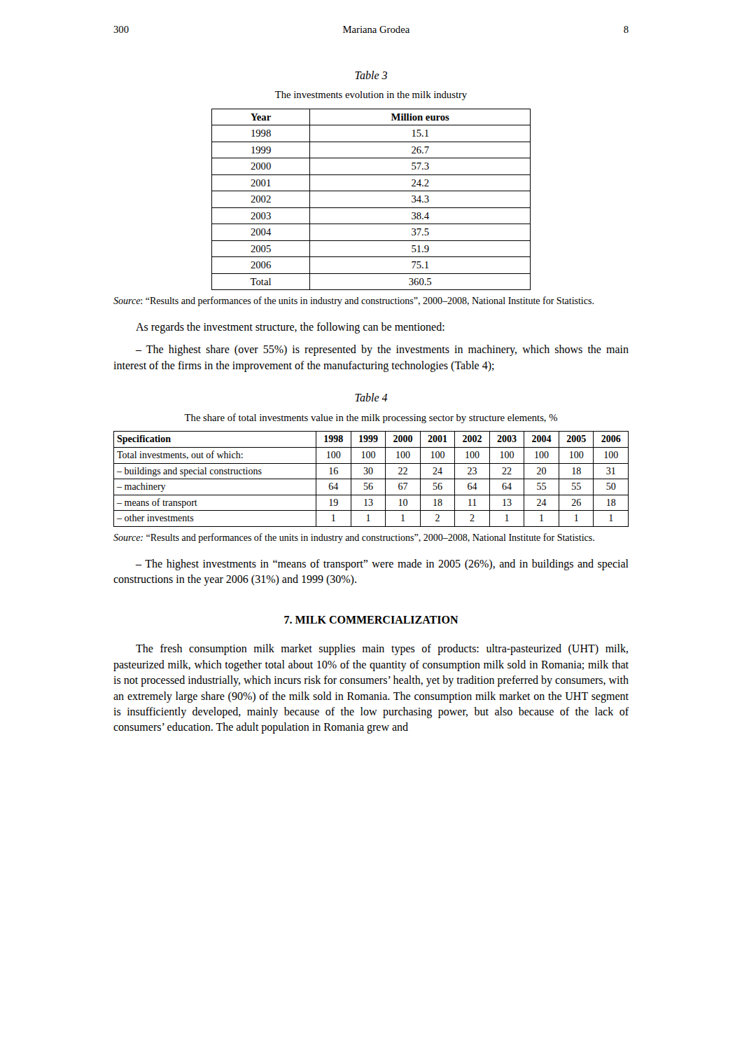300 Mariana Grodea 8
Table 3
The investments evolution in the milk industry
| Year | Million euros |
| --- | --- |
| 1998 | 15.1 |
| 1999 | 26.7 |
| 2000 | 57.3 |
| 2001 | 24.2 |
| 2002 | 34.3 |
| 2003 | 38.4 |
| 2004 | 37.5 |
| 2005 | 51.9 |
| 2006 | 75.1 |
| Total | 360.5 |
Source: “Results and performances of the units in industry and constructions”, 2000–2008, National Institute for Statistics.
As regards the investment structure, the following can be mentioned:
– The highest share (over 55%) is represented by the investments in machinery, which shows the main interest of the firms in the improvement of the manufacturing technologies (Table 4);
Table 4
The share of total investments value in the milk processing sector by structure elements, %
| Specification | 1998 | 1999 | 2000 | 2001 | 2002 | 2003 | 2004 | 2005 | 2006 |
| --- | --- | --- | --- | --- | --- | --- | --- | --- | --- |
| Total investments, out of which: | 100 | 100 | 100 | 100 | 100 | 100 | 100 | 100 | 100 |
| – buildings and special constructions | 16 | 30 | 22 | 24 | 23 | 22 | 20 | 18 | 31 |
| – machinery | 64 | 56 | 67 | 56 | 64 | 64 | 55 | 55 | 50 |
| – means of transport | 19 | 13 | 10 | 18 | 11 | 13 | 24 | 26 | 18 |
| – other investments | 1 | 1 | 1 | 2 | 2 | 1 | 1 | 1 | 1 |
Source: “Results and performances of the units in industry and constructions”, 2000–2008, National Institute for Statistics.
– The highest investments in “means of transport” were made in 2005 (26%), and in buildings and special constructions in the year 2006 (31%) and 1999 (30%).
7. MILK COMMERCIALIZATION
The fresh consumption milk market supplies main types of products: ultra-pasteurized (UHT) milk, pasteurized milk, which together total about 10% of the quantity of consumption milk sold in Romania; milk that is not processed industrially, which incurs risk for consumers’ health, yet by tradition preferred by consumers, with an extremely large share (90%) of the milk sold in Romania. The consumption milk market on the UHT segment is insufficiently developed, mainly because of the low purchasing power, but also because of the lack of consumers’ education. The adult population in Romania grew and